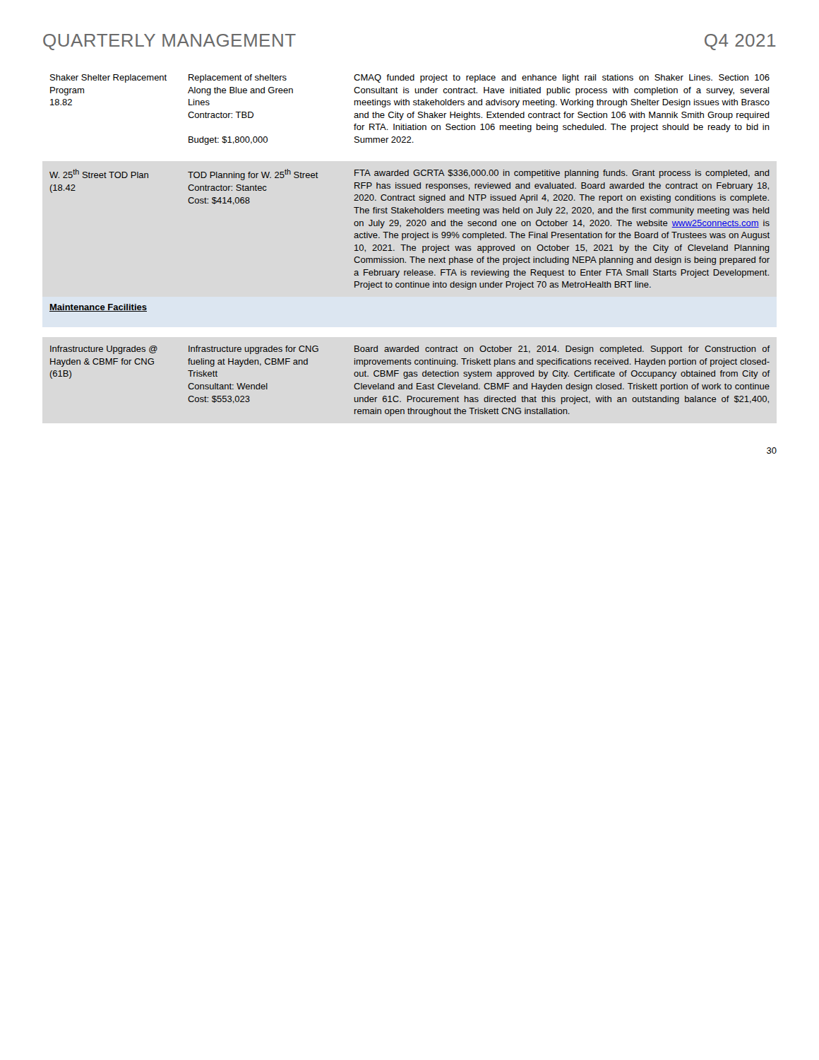QUARTERLY MANAGEMENT Q4 2021
| Shaker Shelter Replacement Program 18.82 | Replacement of shelters Along the Blue and Green Lines Contractor: TBD Budget: $1,800,000 | CMAQ funded project to replace and enhance light rail stations on Shaker Lines. Section 106 Consultant is under contract. Have initiated public process with completion of a survey, several meetings with stakeholders and advisory meeting. Working through Shelter Design issues with Brasco and the City of Shaker Heights. Extended contract for Section 106 with Mannik Smith Group required for RTA. Initiation on Section 106 meeting being scheduled. The project should be ready to bid in Summer 2022. |
| W. 25 th Street TOD Plan (18.42 | TOD Planning for W. 25 th Street Contractor: Stantec Cost: $414,068 | FTA awarded GCRTA $336,000.00 in competitive planning funds. Grant process is completed, and RFP has issued responses, reviewed and evaluated. Board awarded the contract on February 18, 2020. Contract signed and NTP issued April 4, 2020. The report on existing conditions is complete. The first Stakeholders meeting was held on July 22, 2020, and the first community meeting was held on July 29, 2020 and the second one on October 14, 2020. The website www25connects.com is active. The project is 99% completed. The Final Presentation for the Board of Trustees was on August 10, 2021. The project was approved on October 15, 2021 by the City of Cleveland Planning Commission. The next phase of the project including NEPA planning and design is being prepared for a February release. FTA is reviewing the Request to Enter FTA Small Starts Project Development. Project to continue into design under Project 70 as MetroHealth BRT line. |
| Maintenance Facilities |
| Infrastructure Upgrades @ Hayden & CBMF for CNG (61B) | Infrastructure upgrades for CNG fueling at Hayden, CBMF and Triskett Consultant: Wendel Cost: $553,023 | Board awarded contract on October 21, 2014. Design completed. Support for Construction of improvements continuing. Triskett plans and specifications received. Hayden portion of project closed-out. CBMF gas detection system approved by City. Certificate of Occupancy obtained from City of Cleveland and East Cleveland. CBMF and Hayden design closed. Triskett portion of work to continue under 61C. Procurement has directed that this project, with an outstanding balance of $21,400, remain open throughout the Triskett CNG installation. |
30